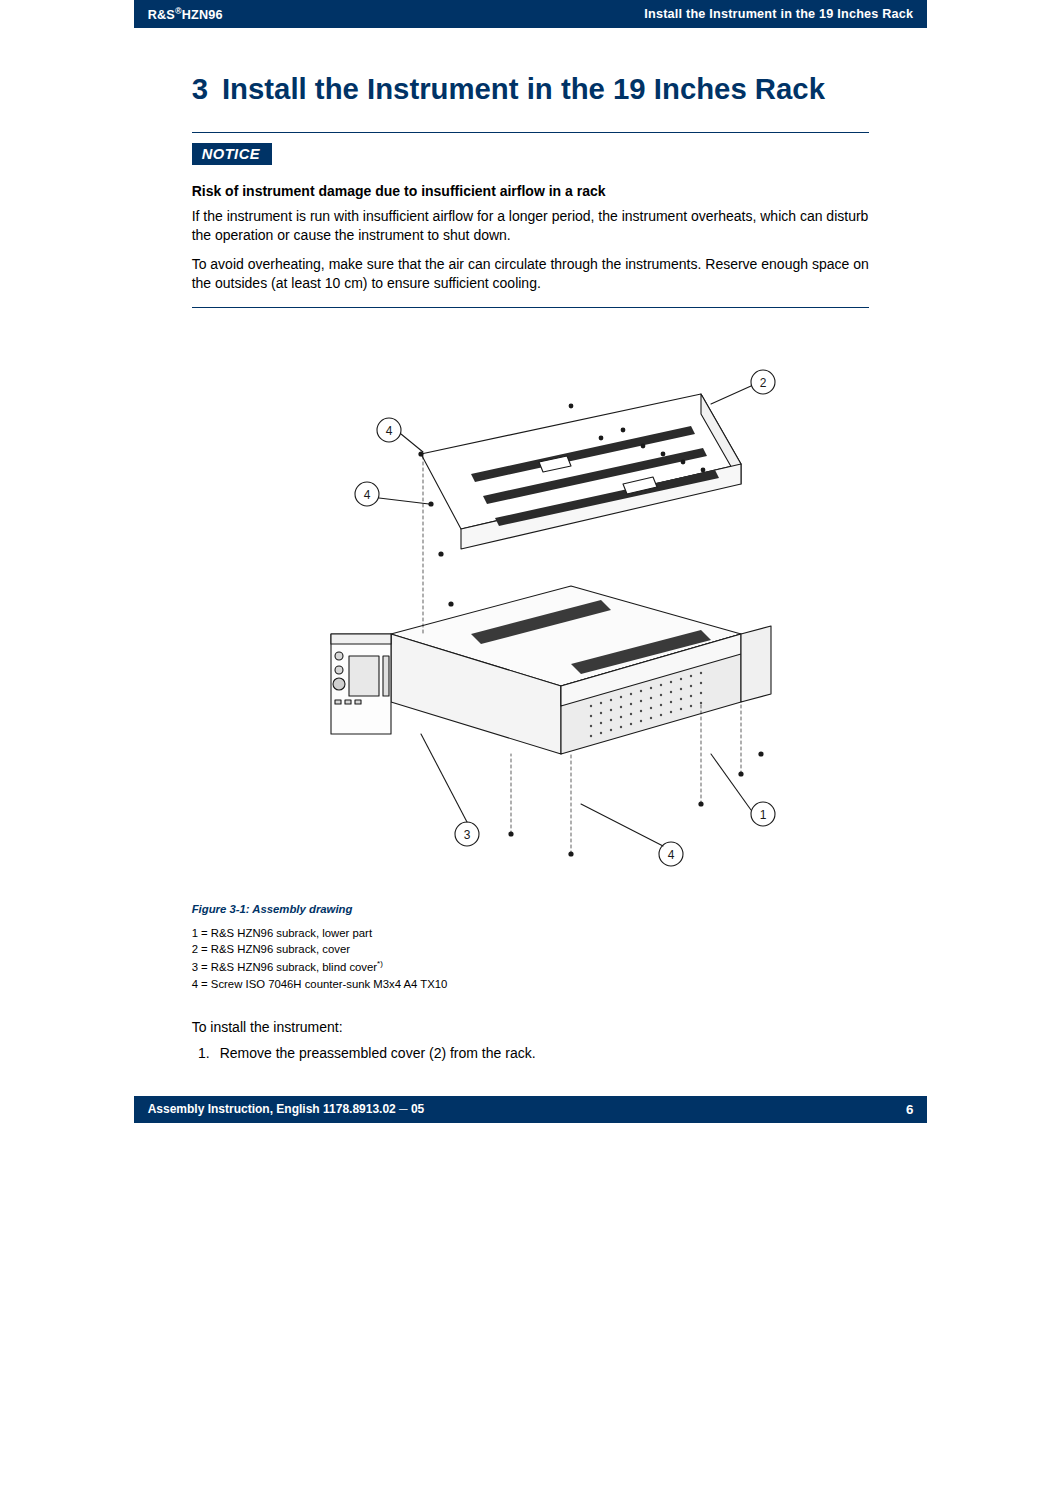R&S®HZN96
Install the Instrument in the 19 Inches Rack
3 Install the Instrument in the 19 Inches Rack
NOTICE
Risk of instrument damage due to insufficient airflow in a rack
If the instrument is run with insufficient airflow for a longer period, the instrument overheats, which can disturb the operation or cause the instrument to shut down.
To avoid overheating, make sure that the air can circulate through the instruments. Reserve enough space on the outsides (at least 10 cm) to ensure sufficient cooling.
2 4 4 3 1 4
Figure 3-1: Assembly drawing
1 = R&S HZN96 subrack, lower part
2 = R&S HZN96 subrack, cover
3 = R&S HZN96 subrack, blind cover*)
4 = Screw ISO 7046H counter-sunk M3x4 A4 TX10
To install the instrument:
Remove the preassembled cover (2) from the rack.
Assembly Instruction, English 1178.8913.02 ─ 05
6